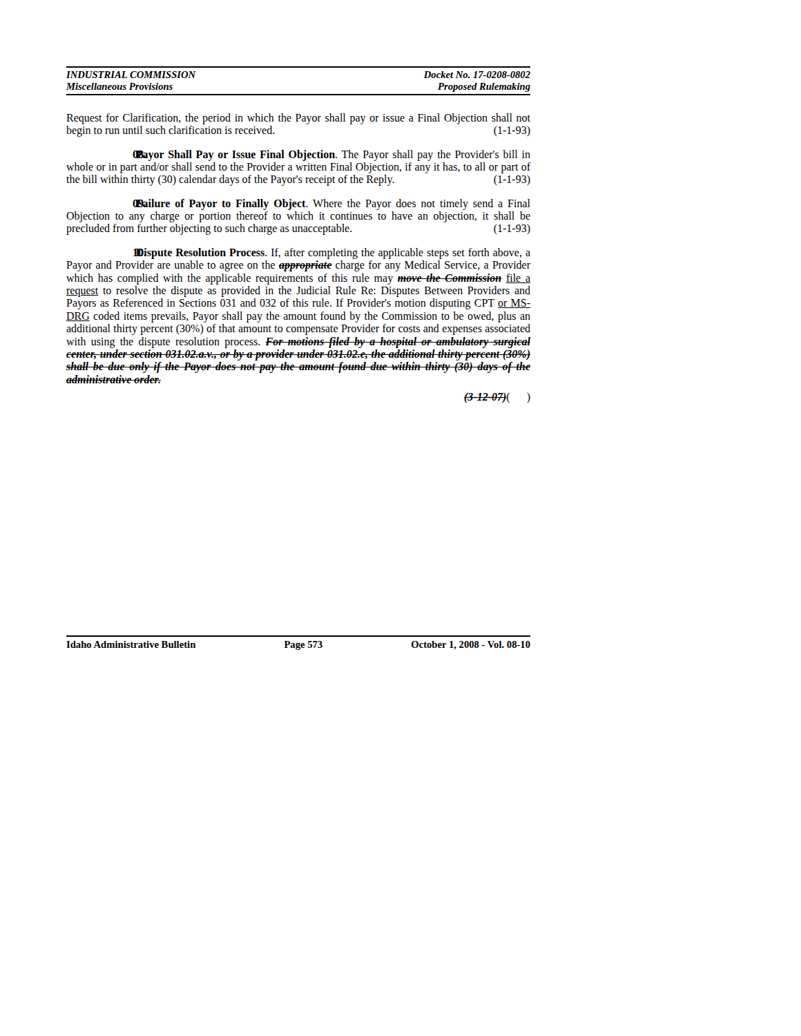INDUSTRIAL COMMISSION
Miscellaneous Provisions
Docket No. 17-0208-0802
Proposed Rulemaking
Request for Clarification, the period in which the Payor shall pay or issue a Final Objection shall not begin to run until such clarification is received. (1-1-93)
08. Payor Shall Pay or Issue Final Objection. The Payor shall pay the Provider's bill in whole or in part and/or shall send to the Provider a written Final Objection, if any it has, to all or part of the bill within thirty (30) calendar days of the Payor's receipt of the Reply. (1-1-93)
09. Failure of Payor to Finally Object. Where the Payor does not timely send a Final Objection to any charge or portion thereof to which it continues to have an objection, it shall be precluded from further objecting to such charge as unacceptable. (1-1-93)
10. Dispute Resolution Process. If, after completing the applicable steps set forth above, a Payor and Provider are unable to agree on the appropriate charge for any Medical Service, a Provider which has complied with the applicable requirements of this rule may move the Commission file a request to resolve the dispute as provided in the Judicial Rule Re: Disputes Between Providers and Payors as Referenced in Sections 031 and 032 of this rule. If Provider's motion disputing CPT or MS-DRG coded items prevails, Payor shall pay the amount found by the Commission to be owed, plus an additional thirty percent (30%) of that amount to compensate Provider for costs and expenses associated with using the dispute resolution process. For motions filed by a hospital or ambulatory surgical center, under section 031.02.a.v., or by a provider under 031.02.e, the additional thirty percent (30%) shall be due only if the Payor does not pay the amount found due within thirty (30) days of the administrative order.
(3-12-07)( )
Idaho Administrative Bulletin
Page 573
October 1, 2008 - Vol. 08-10